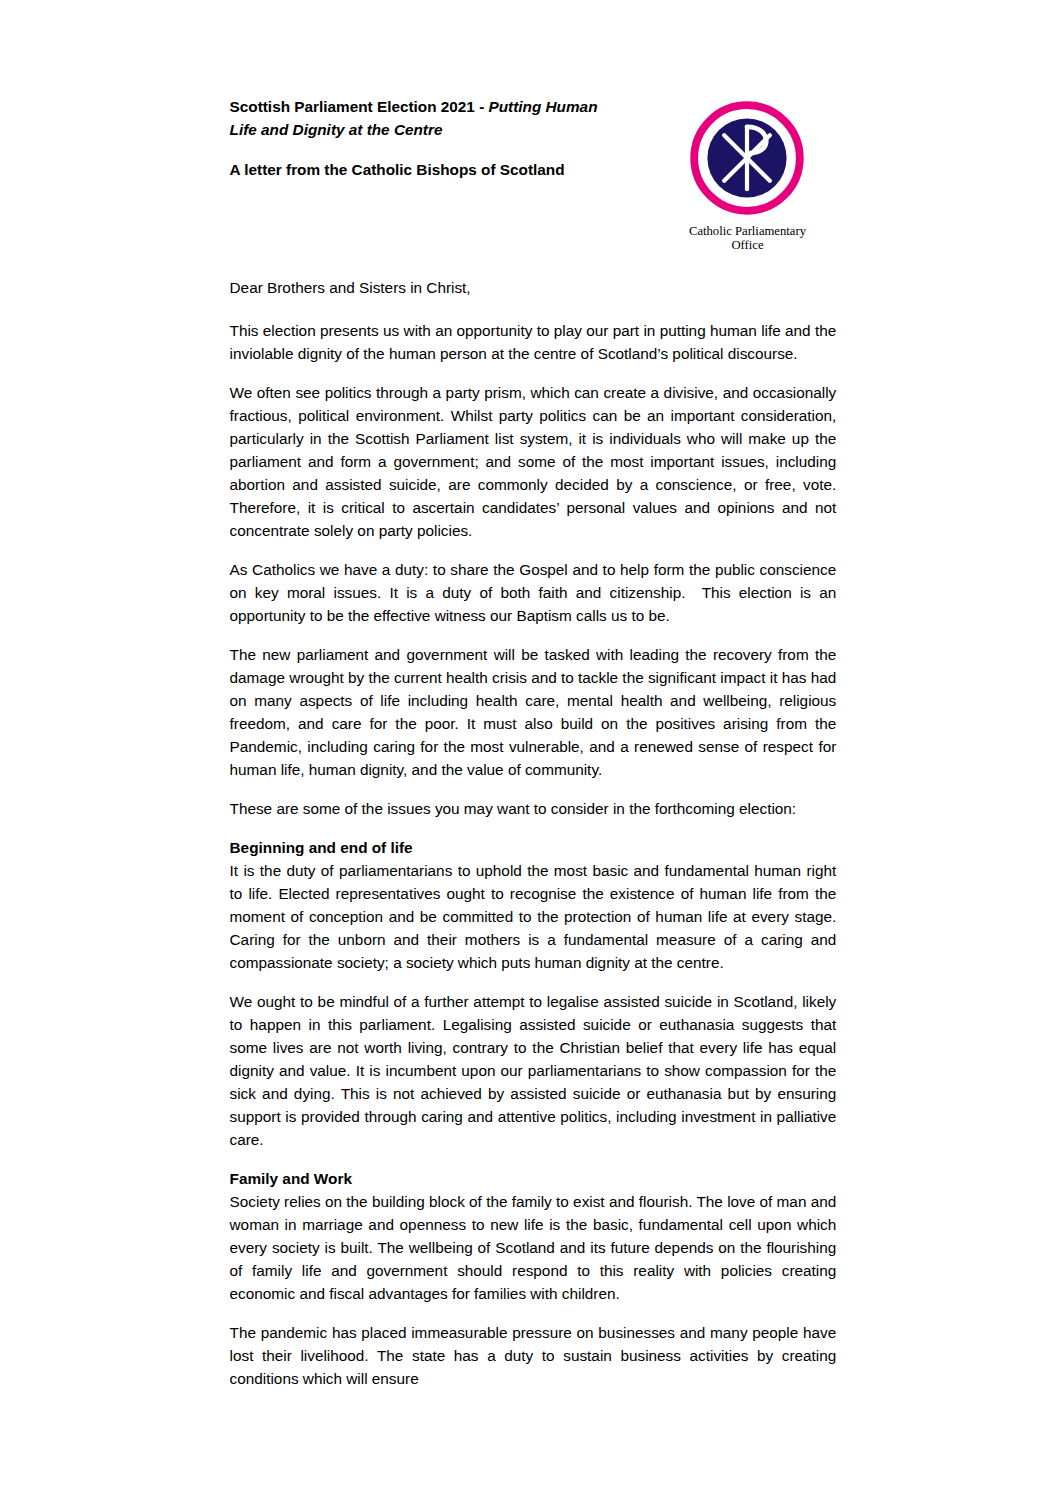Scottish Parliament Election 2021 - Putting Human Life and Dignity at the Centre
A letter from the Catholic Bishops of Scotland
Catholic Parliamentary
Office
Dear Brothers and Sisters in Christ,
This election presents us with an opportunity to play our part in putting human life and the inviolable dignity of the human person at the centre of Scotland’s political discourse.
We often see politics through a party prism, which can create a divisive, and occasionally fractious, political environment. Whilst party politics can be an important consideration, particularly in the Scottish Parliament list system, it is individuals who will make up the parliament and form a government; and some of the most important issues, including abortion and assisted suicide, are commonly decided by a conscience, or free, vote. Therefore, it is critical to ascertain candidates’ personal values and opinions and not concentrate solely on party policies.
As Catholics we have a duty: to share the Gospel and to help form the public conscience on key moral issues. It is a duty of both faith and citizenship. This election is an opportunity to be the effective witness our Baptism calls us to be.
The new parliament and government will be tasked with leading the recovery from the damage wrought by the current health crisis and to tackle the significant impact it has had on many aspects of life including health care, mental health and wellbeing, religious freedom, and care for the poor. It must also build on the positives arising from the Pandemic, including caring for the most vulnerable, and a renewed sense of respect for human life, human dignity, and the value of community.
These are some of the issues you may want to consider in the forthcoming election:
Beginning and end of life
It is the duty of parliamentarians to uphold the most basic and fundamental human right to life. Elected representatives ought to recognise the existence of human life from the moment of conception and be committed to the protection of human life at every stage. Caring for the unborn and their mothers is a fundamental measure of a caring and compassionate society; a society which puts human dignity at the centre.
We ought to be mindful of a further attempt to legalise assisted suicide in Scotland, likely to happen in this parliament. Legalising assisted suicide or euthanasia suggests that some lives are not worth living, contrary to the Christian belief that every life has equal dignity and value. It is incumbent upon our parliamentarians to show compassion for the sick and dying. This is not achieved by assisted suicide or euthanasia but by ensuring support is provided through caring and attentive politics, including investment in palliative care.
Family and Work
Society relies on the building block of the family to exist and flourish. The love of man and woman in marriage and openness to new life is the basic, fundamental cell upon which every society is built. The wellbeing of Scotland and its future depends on the flourishing of family life and government should respond to this reality with policies creating economic and fiscal advantages for families with children.
The pandemic has placed immeasurable pressure on businesses and many people have lost their livelihood. The state has a duty to sustain business activities by creating conditions which will ensure